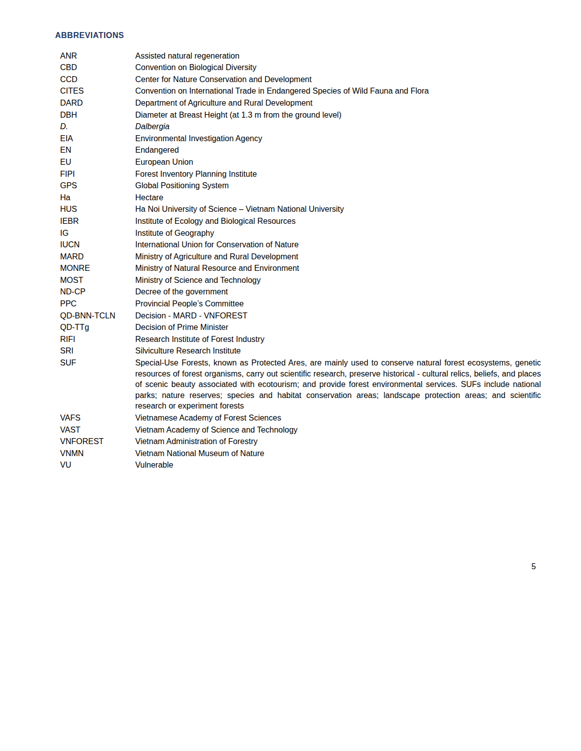ABBREVIATIONS
| ANR | Assisted natural regeneration |
| CBD | Convention on Biological Diversity |
| CCD | Center for Nature Conservation and Development |
| CITES | Convention on International Trade in Endangered Species of Wild Fauna and Flora |
| DARD | Department of Agriculture and Rural Development |
| DBH | Diameter at Breast Height (at 1.3 m from the ground level) |
| D. | Dalbergia |
| EIA | Environmental Investigation Agency |
| EN | Endangered |
| EU | European Union |
| FIPI | Forest Inventory Planning Institute |
| GPS | Global Positioning System |
| Ha | Hectare |
| HUS | Ha Noi University of Science – Vietnam National University |
| IEBR | Institute of Ecology and Biological Resources |
| IG | Institute of Geography |
| IUCN | International Union for Conservation of Nature |
| MARD | Ministry of Agriculture and Rural Development |
| MONRE | Ministry of Natural Resource and Environment |
| MOST | Ministry of Science and Technology |
| ND-CP | Decree of the government |
| PPC | Provincial People’s Committee |
| QD-BNN-TCLN | Decision - MARD - VNFOREST |
| QD-TTg | Decision of Prime Minister |
| RIFI | Research Institute of Forest Industry |
| SRI | Silviculture Research Institute |
| SUF | Special-Use Forests, known as Protected Ares, are mainly used to conserve natural forest ecosystems, genetic resources of forest organisms, carry out scientific research, preserve historical - cultural relics, beliefs, and places of scenic beauty associated with ecotourism; and provide forest environmental services. SUFs include national parks; nature reserves; species and habitat conservation areas; landscape protection areas; and scientific research or experiment forests |
| VAFS | Vietnamese Academy of Forest Sciences |
| VAST | Vietnam Academy of Science and Technology |
| VNFOREST | Vietnam Administration of Forestry |
| VNMN | Vietnam National Museum of Nature |
| VU | Vulnerable |
5